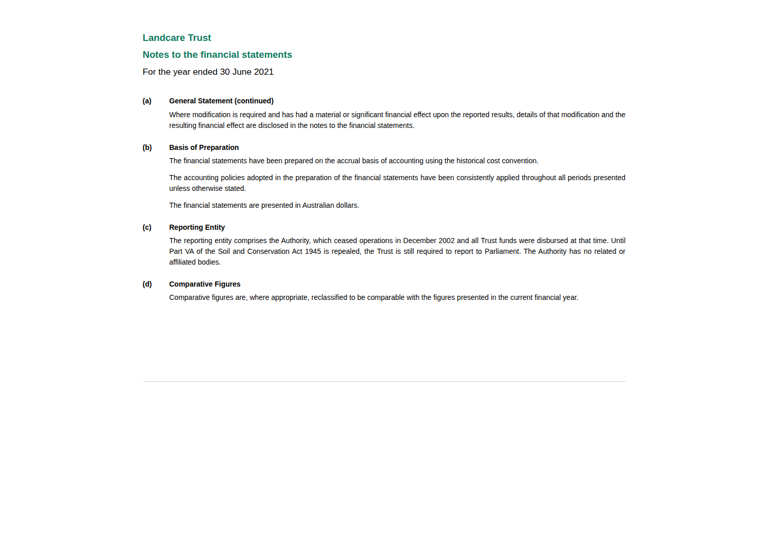Landcare Trust
Notes to the financial statements
For the year ended 30 June 2021
(a)
General Statement (continued)
Where modification is required and has had a material or significant financial effect upon the reported results, details of that modification and the resulting financial effect are disclosed in the notes to the financial statements.
(b)
Basis of Preparation
The financial statements have been prepared on the accrual basis of accounting using the historical cost convention.
The accounting policies adopted in the preparation of the financial statements have been consistently applied throughout all periods presented unless otherwise stated.
The financial statements are presented in Australian dollars.
(c)
Reporting Entity
The reporting entity comprises the Authority, which ceased operations in December 2002 and all Trust funds were disbursed at that time. Until Part VA of the Soil and Conservation Act 1945 is repealed, the Trust is still required to report to Parliament. The Authority has no related or affiliated bodies.
(d)
Comparative Figures
Comparative figures are, where appropriate, reclassified to be comparable with the figures presented in the current financial year.